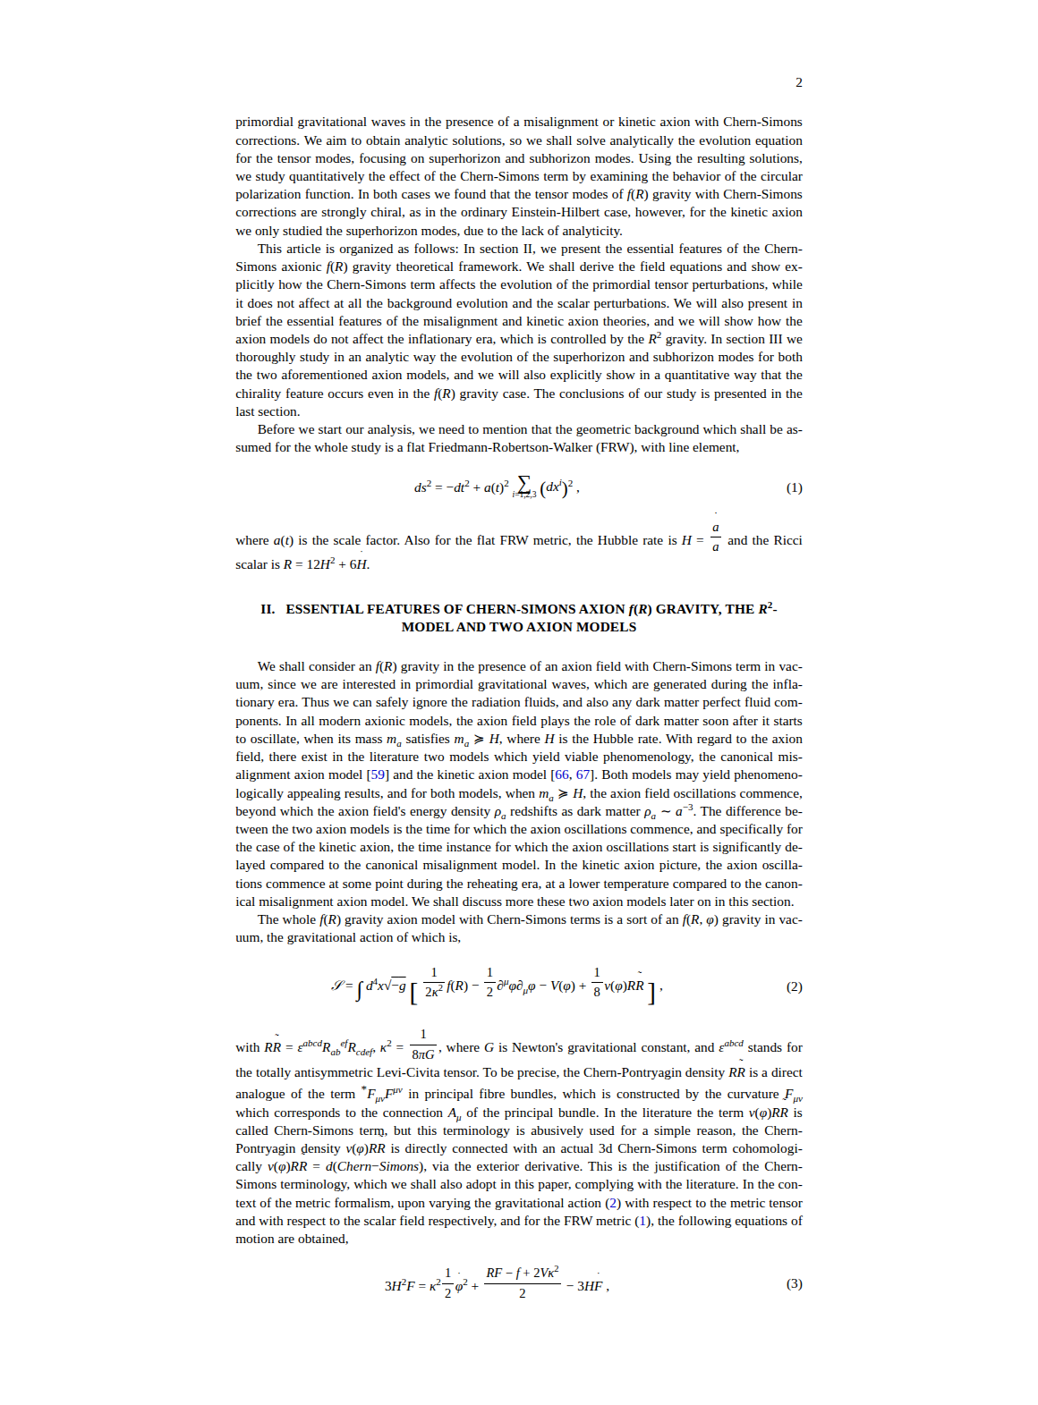2
primordial gravitational waves in the presence of a misalignment or kinetic axion with Chern-Simons corrections. We aim to obtain analytic solutions, so we shall solve analytically the evolution equation for the tensor modes, focusing on superhorizon and subhorizon modes. Using the resulting solutions, we study quantitatively the effect of the Chern-Simons term by examining the behavior of the circular polarization function. In both cases we found that the tensor modes of f(R) gravity with Chern-Simons corrections are strongly chiral, as in the ordinary Einstein-Hilbert case, however, for the kinetic axion we only studied the superhorizon modes, due to the lack of analyticity.
This article is organized as follows: In section II, we present the essential features of the Chern-Simons axionic f(R) gravity theoretical framework. We shall derive the field equations and show explicitly how the Chern-Simons term affects the evolution of the primordial tensor perturbations, while it does not affect at all the background evolution and the scalar perturbations. We will also present in brief the essential features of the misalignment and kinetic axion theories, and we will show how the axion models do not affect the inflationary era, which is controlled by the R2 gravity. In section III we thoroughly study in an analytic way the evolution of the superhorizon and subhorizon modes for both the two aforementioned axion models, and we will also explicitly show in a quantitative way that the chirality feature occurs even in the f(R) gravity case. The conclusions of our study is presented in the last section.
Before we start our analysis, we need to mention that the geometric background which shall be assumed for the whole study is a flat Friedmann-Robertson-Walker (FRW), with line element,
ds2 = −dt2 + a(t)2 ∑i=1,2,3 (dxi)2 ,
(1)
where a(t) is the scale factor. Also for the flat FRW metric, the Hubble rate is H = ̇a a and the Ricci scalar is R = 12H2 + 6̇H.
II. Essential features of Chern-Simons axion f(R) gravity, the R2-model and two axion models
We shall consider an f(R) gravity in the presence of an axion field with Chern-Simons term in vacuum, since we are interested in primordial gravitational waves, which are generated during the inflationary era. Thus we can safely ignore the radiation fluids, and also any dark matter perfect fluid components. In all modern axionic models, the axion field plays the role of dark matter soon after it starts to oscillate, when its mass ma satisfies ma ≽ H, where H is the Hubble rate. With regard to the axion field, there exist in the literature two models which yield viable phenomenology, the canonical misalignment axion model [59] and the kinetic axion model [66, 67]. Both models may yield phenomenologically appealing results, and for both models, when ma ≽ H, the axion field oscillations commence, beyond which the axion field's energy density ρa redshifts as dark matter ρa ∼ a−3. The difference between the two axion models is the time for which the axion oscillations commence, and specifically for the case of the kinetic axion, the time instance for which the axion oscillations start is significantly delayed compared to the canonical misalignment model. In the kinetic axion picture, the axion oscillations commence at some point during the reheating era, at a lower temperature compared to the canonical misalignment axion model. We shall discuss more these two axion models later on in this section.
The whole f(R) gravity axion model with Chern-Simons terms is a sort of an f(R, φ) gravity in vacuum, the gravitational action of which is,
𝒮 = ∫ d4x√−g [ 12κ2 f(R) − 12∂μφ∂μφ − V(φ) + 18 ν(φ)R˜R ] ,
(2)
with R˜R = εabcdRabefRcdef, κ2 = 18πG, where G is Newton's gravitational constant, and εabcd stands for the totally antisymmetric Levi-Civita tensor. To be precise, the Chern-Pontryagin density R˜R is a direct analogue of the term *FμνFμν in principal fibre bundles, which is constructed by the curvature Fμν which corresponds to the connection Aμ of the principal bundle. In the literature the term ν(φ)R˜R is called Chern-Simons term, but this terminology is abusively used for a simple reason, the Chern-Pontryagin density ν(φ)R˜R is directly connected with an actual 3d Chern-Simons term cohomologically ν(φ)R˜R = d(Chern−Simons), via the exterior derivative. This is the justification of the Chern-Simons terminology, which we shall also adopt in this paper, complying with the literature. In the context of the metric formalism, upon varying the gravitational action (2) with respect to the metric tensor and with respect to the scalar field respectively, and for the FRW metric (1), the following equations of motion are obtained,
3H2F = κ212̇φ2 + RF − f + 2Vκ22 − 3ḢF ,
(3)